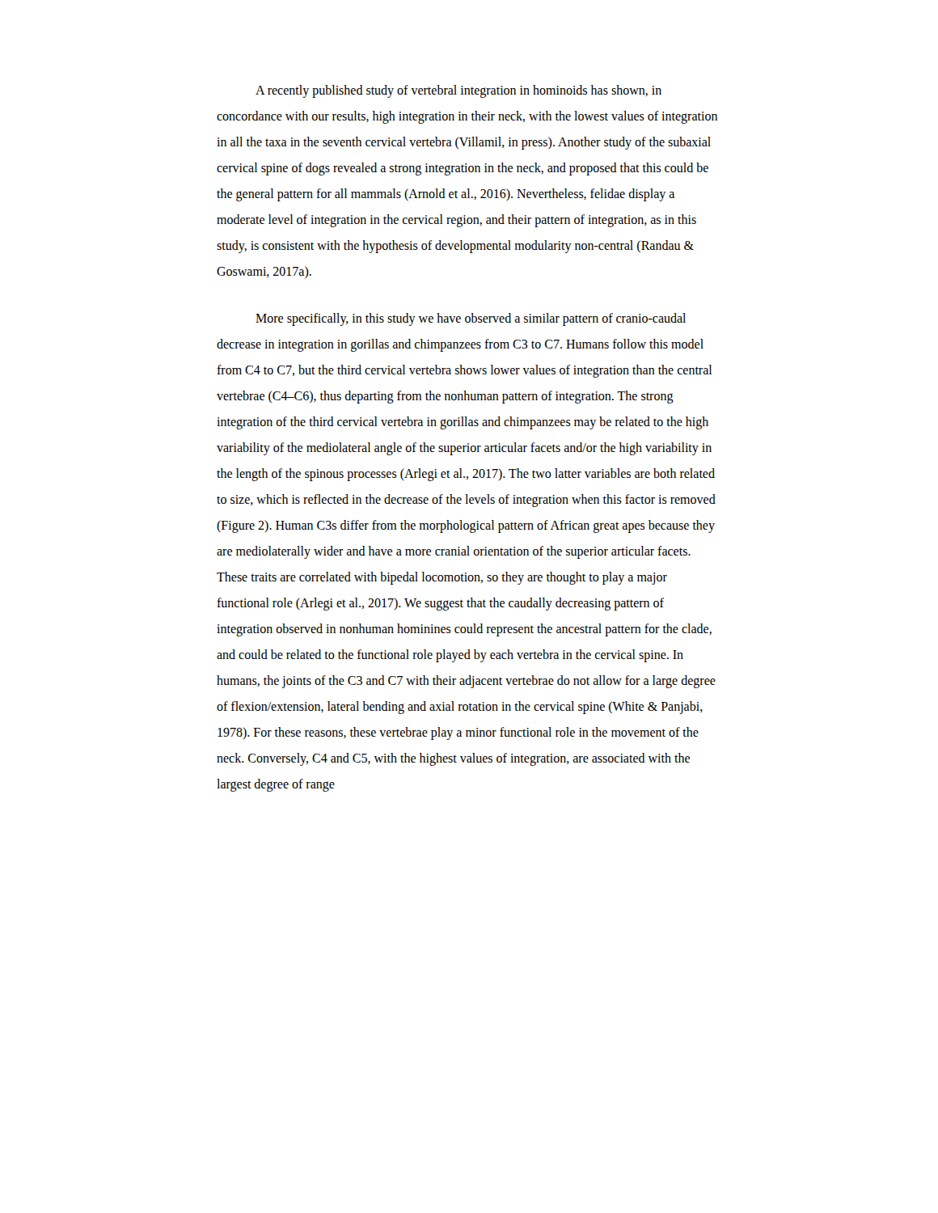A recently published study of vertebral integration in hominoids has shown, in concordance with our results, high integration in their neck, with the lowest values of integration in all the taxa in the seventh cervical vertebra (Villamil, in press). Another study of the subaxial cervical spine of dogs revealed a strong integration in the neck, and proposed that this could be the general pattern for all mammals (Arnold et al., 2016). Nevertheless, felidae display a moderate level of integration in the cervical region, and their pattern of integration, as in this study, is consistent with the hypothesis of developmental modularity non-central (Randau & Goswami, 2017a).
More specifically, in this study we have observed a similar pattern of cranio-caudal decrease in integration in gorillas and chimpanzees from C3 to C7. Humans follow this model from C4 to C7, but the third cervical vertebra shows lower values of integration than the central vertebrae (C4–C6), thus departing from the nonhuman pattern of integration. The strong integration of the third cervical vertebra in gorillas and chimpanzees may be related to the high variability of the mediolateral angle of the superior articular facets and/or the high variability in the length of the spinous processes (Arlegi et al., 2017). The two latter variables are both related to size, which is reflected in the decrease of the levels of integration when this factor is removed (Figure 2). Human C3s differ from the morphological pattern of African great apes because they are mediolaterally wider and have a more cranial orientation of the superior articular facets. These traits are correlated with bipedal locomotion, so they are thought to play a major functional role (Arlegi et al., 2017). We suggest that the caudally decreasing pattern of integration observed in nonhuman hominines could represent the ancestral pattern for the clade, and could be related to the functional role played by each vertebra in the cervical spine. In humans, the joints of the C3 and C7 with their adjacent vertebrae do not allow for a large degree of flexion/extension, lateral bending and axial rotation in the cervical spine (White & Panjabi, 1978). For these reasons, these vertebrae play a minor functional role in the movement of the neck. Conversely, C4 and C5, with the highest values of integration, are associated with the largest degree of range